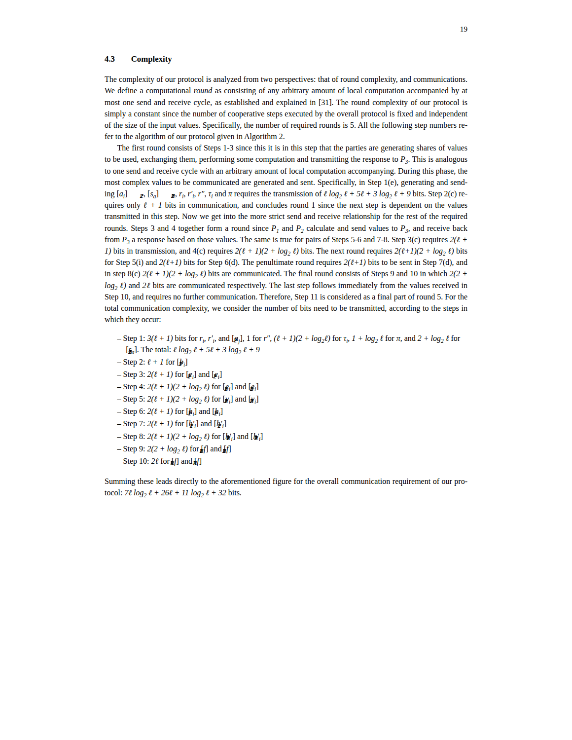19
4.3 Complexity
The complexity of our protocol is analyzed from two perspectives: that of round complexity, and communications. We define a computational round as consisting of any arbitrary amount of local computation accompanied by at most one send and receive cycle, as established and explained in [31]. The round complexity of our protocol is simply a constant since the number of cooperative steps executed by the overall protocol is fixed and independent of the size of the input values. Specifically, the number of required rounds is 5. All the following step numbers refer to the algorithm of our protocol given in Algorithm 2.
The first round consists of Steps 1-3 since this it is in this step that the parties are generating shares of values to be used, exchanging them, performing some computation and transmitting the response to P3. This is analogous to one send and receive cycle with an arbitrary amount of local computation accompanying. During this phase, the most complex values to be communicated are generated and sent. Specifically, in Step 1(e), generating and sending [ai] P22, [sa] P2N2, ri, r′i, r″, τi and π requires the transmission of ℓ log2 ℓ + 5ℓ + 3 log2 ℓ + 9 bits. Step 2(c) requires only ℓ + 1 bits in communication, and concludes round 1 since the next step is dependent on the values transmitted in this step. Now we get into the more strict send and receive relationship for the rest of the required rounds. Steps 3 and 4 together form a round since P1 and P2 calculate and send values to P3, and receive back from P3 a response based on those values. The same is true for pairs of Steps 5-6 and 7-8. Step 3(c) requires 2(ℓ + 1) bits in transmission, and 4(c) requires 2(ℓ + 1)(2 + log2 ℓ) bits. The next round requires 2(ℓ+1)(2 + log2 ℓ) bits for Step 5(i) and 2(ℓ+1) bits for Step 6(d). The penultimate round requires 2(ℓ+1) bits to be sent in Step 7(d), and in step 8(c) 2(ℓ + 1)(2 + log2 ℓ) bits are communicated. The final round consists of Steps 9 and 10 in which 2(2 + log2 ℓ) and 2ℓ bits are communicated respectively. The last step follows immediately from the values received in Step 10, and requires no further communication. Therefore, Step 11 is considered as a final part of round 5. For the total communication complexity, we consider the number of bits need to be transmitted, according to the steps in which they occur:
Step 1: 3(ℓ + 1) bits for ri, r′i, and [aj] P22, 1 for r″, (ℓ + 1)(2 + log2ℓ) for τi, 1 + log2 ℓ for π, and 2 + log2 ℓ for [sa] P2N2. The total: ℓ log2 ℓ + 5ℓ + 3 log2 ℓ + 9
Step 2: ℓ + 1 for [bi] P12
Step 3: 2(ℓ + 1) for [ei] P12 and [ei] P22
Step 4: 2(ℓ + 1)(2 + log2 ℓ) for [ei] P1N2 and [ei] P2N2
Step 5: 2(ℓ + 1)(2 + log2 ℓ) for [vi] P1N2 and [vi] P2N2
Step 6: 2(ℓ + 1) for [hi] P12 and [hi] P22
Step 7: 2(ℓ + 1) for [h′i] P12 and [h′i] P22
Step 8: 2(ℓ + 1)(2 + log2 ℓ) for [h′i] P1N2 and [h′i] P2N2
Step 9: 2(2 + log2 ℓ) for [f] P1N2 and [f] P2N2
Step 10: 2ℓ for [f] P1N and [f] P2N
Summing these leads directly to the aforementioned figure for the overall communication requirement of our protocol: 7ℓ log2 ℓ + 26ℓ + 11 log2 ℓ + 32 bits.